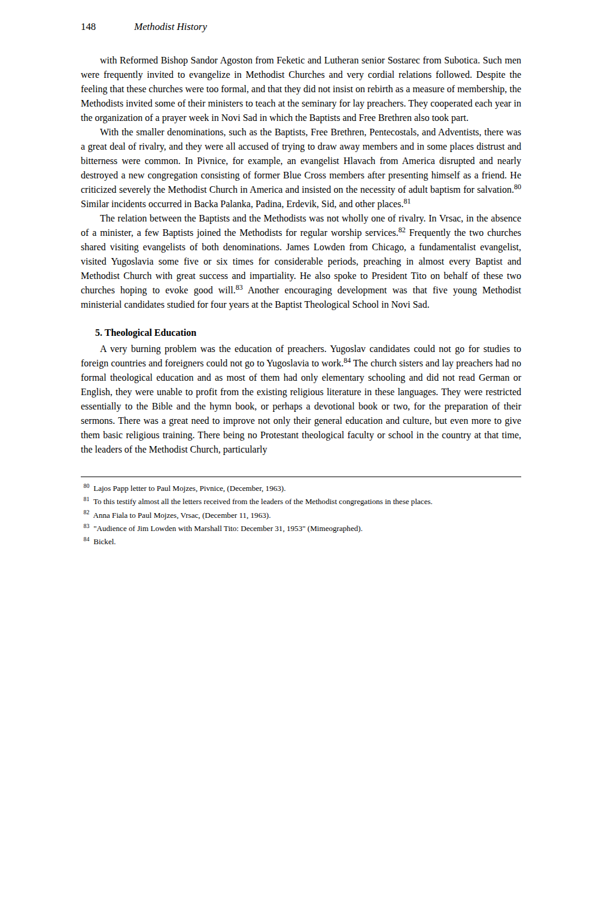148 Methodist History
with Reformed Bishop Sandor Agoston from Feketic and Lutheran senior Sostarec from Subotica. Such men were frequently invited to evangelize in Methodist Churches and very cordial relations followed. Despite the feeling that these churches were too formal, and that they did not insist on rebirth as a measure of membership, the Methodists invited some of their ministers to teach at the seminary for lay preachers. They cooperated each year in the organization of a prayer week in Novi Sad in which the Baptists and Free Brethren also took part.
With the smaller denominations, such as the Baptists, Free Brethren, Pentecostals, and Adventists, there was a great deal of rivalry, and they were all accused of trying to draw away members and in some places distrust and bitterness were common. In Pivnice, for example, an evangelist Hlavach from America disrupted and nearly destroyed a new congregation consisting of former Blue Cross members after presenting himself as a friend. He criticized severely the Methodist Church in America and insisted on the necessity of adult baptism for salvation.80 Similar incidents occurred in Backa Palanka, Padina, Erdevik, Sid, and other places.81
The relation between the Baptists and the Methodists was not wholly one of rivalry. In Vrsac, in the absence of a minister, a few Baptists joined the Methodists for regular worship services.82 Frequently the two churches shared visiting evangelists of both denominations. James Lowden from Chicago, a fundamentalist evangelist, visited Yugoslavia some five or six times for considerable periods, preaching in almost every Baptist and Methodist Church with great success and impartiality. He also spoke to President Tito on behalf of these two churches hoping to evoke good will.83 Another encouraging development was that five young Methodist ministerial candidates studied for four years at the Baptist Theological School in Novi Sad.
5. Theological Education
A very burning problem was the education of preachers. Yugoslav candidates could not go for studies to foreign countries and foreigners could not go to Yugoslavia to work.84 The church sisters and lay preachers had no formal theological education and as most of them had only elementary schooling and did not read German or English, they were unable to profit from the existing religious literature in these languages. They were restricted essentially to the Bible and the hymn book, or perhaps a devotional book or two, for the preparation of their sermons. There was a great need to improve not only their general education and culture, but even more to give them basic religious training. There being no Protestant theological faculty or school in the country at that time, the leaders of the Methodist Church, particularly
80 Lajos Papp letter to Paul Mojzes, Pivnice, (December, 1963).
81 To this testify almost all the letters received from the leaders of the Methodist congregations in these places.
82 Anna Fiala to Paul Mojzes, Vrsac, (December 11, 1963).
83 "Audience of Jim Lowden with Marshall Tito: December 31, 1953" (Mimeographed).
84 Bickel.